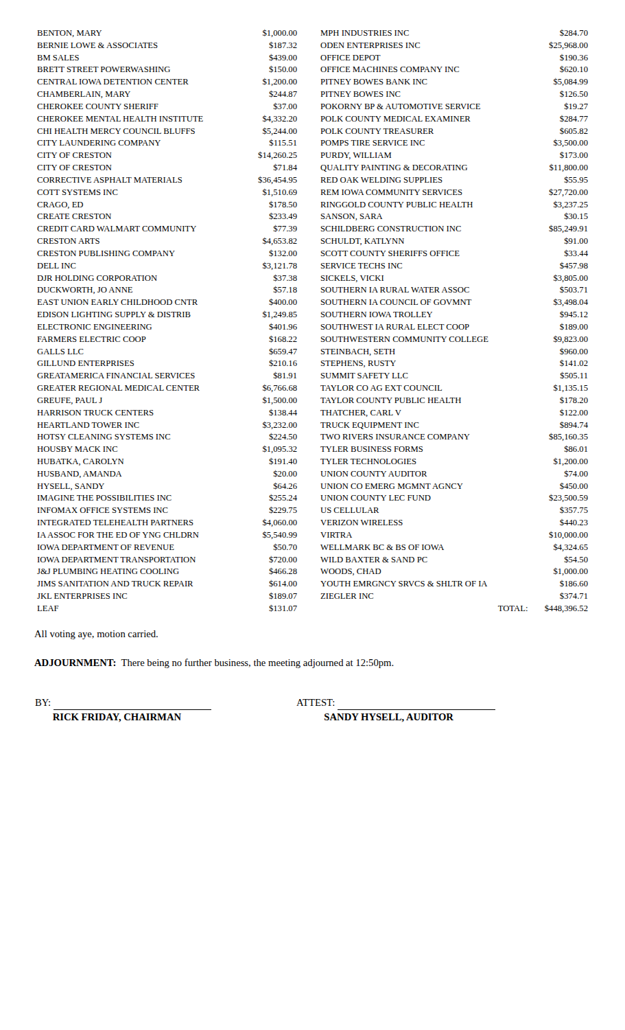| Benton, Mary | $1,000.00 | | MPH Industries Inc | $284.70 |
| Bernie Lowe & Associates | $187.32 | | Oden Enterprises Inc | $25,968.00 |
| BM Sales | $439.00 | | Office Depot | $190.36 |
| Brett Street Powerwashing | $150.00 | | Office Machines Company Inc | $620.10 |
| Central Iowa Detention Center | $1,200.00 | | Pitney Bowes Bank Inc | $5,084.99 |
| Chamberlain, Mary | $244.87 | | Pitney Bowes Inc | $126.50 |
| Cherokee County Sheriff | $37.00 | | Pokorny BP & Automotive Service | $19.27 |
| Cherokee Mental Health Institute | $4,332.20 | | Polk County Medical Examiner | $284.77 |
| CHI Health Mercy Council Bluffs | $5,244.00 | | Polk County Treasurer | $605.82 |
| City Laundering Company | $115.51 | | Pomps Tire Service Inc | $3,500.00 |
| City of Creston | $14,260.25 | | Purdy, William | $173.00 |
| City of Creston | $71.84 | | Quality Painting & Decorating | $11,800.00 |
| Corrective Asphalt Materials | $36,454.95 | | Red Oak Welding Supplies | $55.95 |
| Cott Systems Inc | $1,510.69 | | REM Iowa Community Services | $27,720.00 |
| Crago, Ed | $178.50 | | Ringgold County Public Health | $3,237.25 |
| Create Creston | $233.49 | | Sanson, Sara | $30.15 |
| Credit Card Walmart Community | $77.39 | | Schildberg Construction Inc | $85,249.91 |
| Creston Arts | $4,653.82 | | Schuldt, Katlynn | $91.00 |
| Creston Publishing Company | $132.00 | | Scott County Sheriffs Office | $33.44 |
| Dell Inc | $3,121.78 | | Service Techs Inc | $457.98 |
| DJR Holding Corporation | $37.38 | | Sickels, Vicki | $3,805.00 |
| Duckworth, Jo Anne | $57.18 | | Southern IA Rural Water Assoc | $503.71 |
| East Union Early Childhood Cntr | $400.00 | | Southern IA Council of Govmnt | $3,498.04 |
| Edison Lighting Supply & Distrib | $1,249.85 | | Southern Iowa Trolley | $945.12 |
| Electronic Engineering | $401.96 | | Southwest IA Rural Elect Coop | $189.00 |
| Farmers Electric Coop | $168.22 | | Southwestern Community College | $9,823.00 |
| Galls LLC | $659.47 | | Steinbach, Seth | $960.00 |
| Gillund Enterprises | $210.16 | | Stephens, Rusty | $141.02 |
| Greatamerica Financial Services | $81.91 | | Summit Safety LLC | $505.11 |
| Greater Regional Medical Center | $6,766.68 | | Taylor Co Ag Ext Council | $1,135.15 |
| Greufe, Paul J | $1,500.00 | | Taylor County Public Health | $178.20 |
| Harrison Truck Centers | $138.44 | | Thatcher, Carl V | $122.00 |
| Heartland Tower Inc | $3,232.00 | | Truck Equipment Inc | $894.74 |
| Hotsy Cleaning Systems Inc | $224.50 | | Two Rivers Insurance Company | $85,160.35 |
| Housby Mack Inc | $1,095.32 | | Tyler Business Forms | $86.01 |
| Hubatka, Carolyn | $191.40 | | Tyler Technologies | $1,200.00 |
| Husband, Amanda | $20.00 | | Union County Auditor | $74.00 |
| Hysell, Sandy | $64.26 | | Union Co Emerg Mgmnt Agncy | $450.00 |
| Imagine the Possibilities Inc | $255.24 | | Union County LEC Fund | $23,500.59 |
| Infomax Office Systems Inc | $229.75 | | US Cellular | $357.75 |
| Integrated Telehealth Partners | $4,060.00 | | Verizon Wireless | $440.23 |
| IA Assoc for the Ed of Yng Chldrn | $5,540.99 | | Virtra | $10,000.00 |
| Iowa Department of Revenue | $50.70 | | Wellmark BC & BS of Iowa | $4,324.65 |
| Iowa Department Transportation | $720.00 | | Wild Baxter & Sand PC | $54.50 |
| J&J Plumbing Heating Cooling | $466.28 | | Woods, Chad | $1,000.00 |
| Jims Sanitation and Truck Repair | $614.00 | | Youth Emrgncy Srvcs & Shltr of IA | $186.60 |
| JKL Enterprises Inc | $189.07 | | Ziegler Inc | $374.71 |
| Leaf | $131.07 | | TOTAL: | $448,396.52 |
All voting aye, motion carried.
ADJOURNMENT: There being no further business, the meeting adjourned at 12:50pm.
| BY: | ATTEST: |
| Rick Friday, Chairman | Sandy Hysell, Auditor |